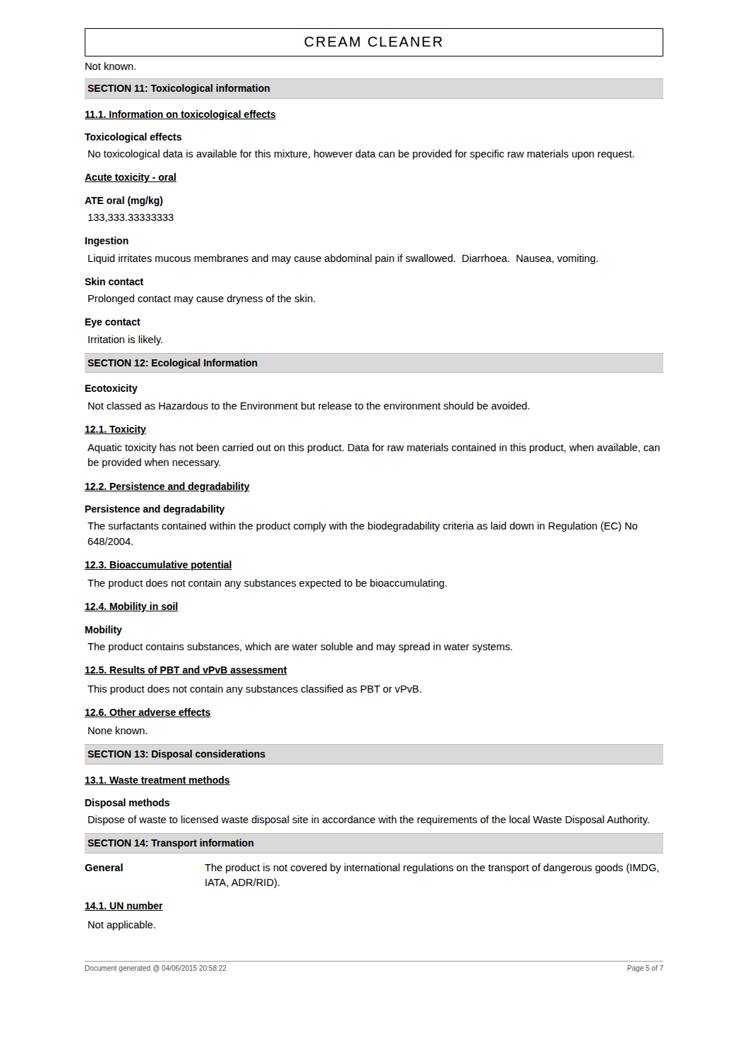CREAM CLEANER
Not known.
SECTION 11: Toxicological information
11.1. Information on toxicological effects
Toxicological effects
No toxicological data is available for this mixture, however data can be provided for specific raw materials upon request.
Acute toxicity - oral
ATE oral (mg/kg)
133,333.33333333
Ingestion
Liquid irritates mucous membranes and may cause abdominal pain if swallowed. Diarrhoea. Nausea, vomiting.
Skin contact
Prolonged contact may cause dryness of the skin.
Eye contact
Irritation is likely.
SECTION 12: Ecological Information
Ecotoxicity
Not classed as Hazardous to the Environment but release to the environment should be avoided.
12.1. Toxicity
Aquatic toxicity has not been carried out on this product. Data for raw materials contained in this product, when available, can be provided when necessary.
12.2. Persistence and degradability
Persistence and degradability
The surfactants contained within the product comply with the biodegradability criteria as laid down in Regulation (EC) No 648/2004.
12.3. Bioaccumulative potential
The product does not contain any substances expected to be bioaccumulating.
12.4. Mobility in soil
Mobility
The product contains substances, which are water soluble and may spread in water systems.
12.5. Results of PBT and vPvB assessment
This product does not contain any substances classified as PBT or vPvB.
12.6. Other adverse effects
None known.
SECTION 13: Disposal considerations
13.1. Waste treatment methods
Disposal methods
Dispose of waste to licensed waste disposal site in accordance with the requirements of the local Waste Disposal Authority.
SECTION 14: Transport information
General
The product is not covered by international regulations on the transport of dangerous goods (IMDG, IATA, ADR/RID).
14.1. UN number
Not applicable.
Document generated @ 04/06/2015 20:58:22 Page 5 of 7